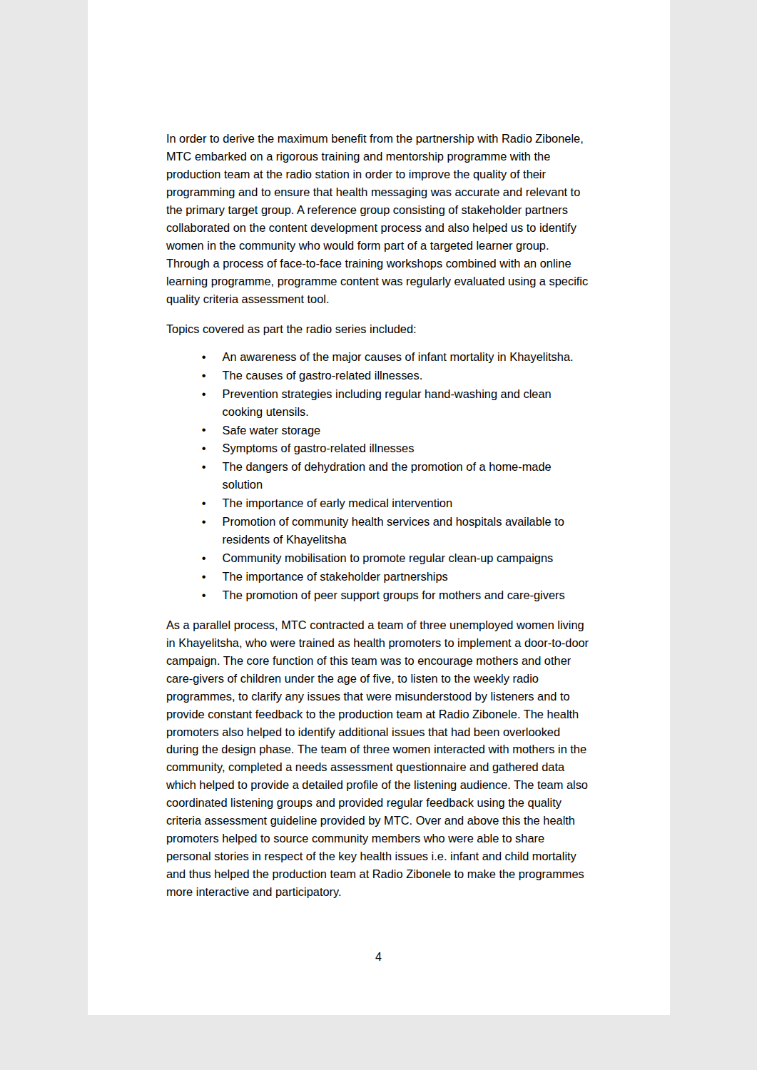In order to derive the maximum benefit from the partnership with Radio Zibonele, MTC embarked on a rigorous training and mentorship programme with the production team at the radio station in order to improve the quality of their programming and to ensure that health messaging was accurate and relevant to the primary target group. A reference group consisting of stakeholder partners collaborated on the content development process and also helped us to identify women in the community who would form part of a targeted learner group. Through a process of face-to-face training workshops combined with an online learning programme, programme content was regularly evaluated using a specific quality criteria assessment tool.
Topics covered as part the radio series included:
An awareness of the major causes of infant mortality in Khayelitsha.
The causes of gastro-related illnesses.
Prevention strategies including regular hand-washing and clean cooking utensils.
Safe water storage
Symptoms of gastro-related illnesses
The dangers of dehydration and the promotion of a home-made solution
The importance of early medical intervention
Promotion of community health services and hospitals available to residents of Khayelitsha
Community mobilisation to promote regular clean-up campaigns
The importance of stakeholder partnerships
The promotion of peer support groups for mothers and care-givers
As a parallel process, MTC contracted a team of three unemployed women living in Khayelitsha, who were trained as health promoters to implement a door-to-door campaign. The core function of this team was to encourage mothers and other care-givers of children under the age of five, to listen to the weekly radio programmes, to clarify any issues that were misunderstood by listeners and to provide constant feedback to the production team at Radio Zibonele. The health promoters also helped to identify additional issues that had been overlooked during the design phase. The team of three women interacted with mothers in the community, completed a needs assessment questionnaire and gathered data which helped to provide a detailed profile of the listening audience. The team also coordinated listening groups and provided regular feedback using the quality criteria assessment guideline provided by MTC. Over and above this the health promoters helped to source community members who were able to share personal stories in respect of the key health issues i.e. infant and child mortality and thus helped the production team at Radio Zibonele to make the programmes more interactive and participatory.
4